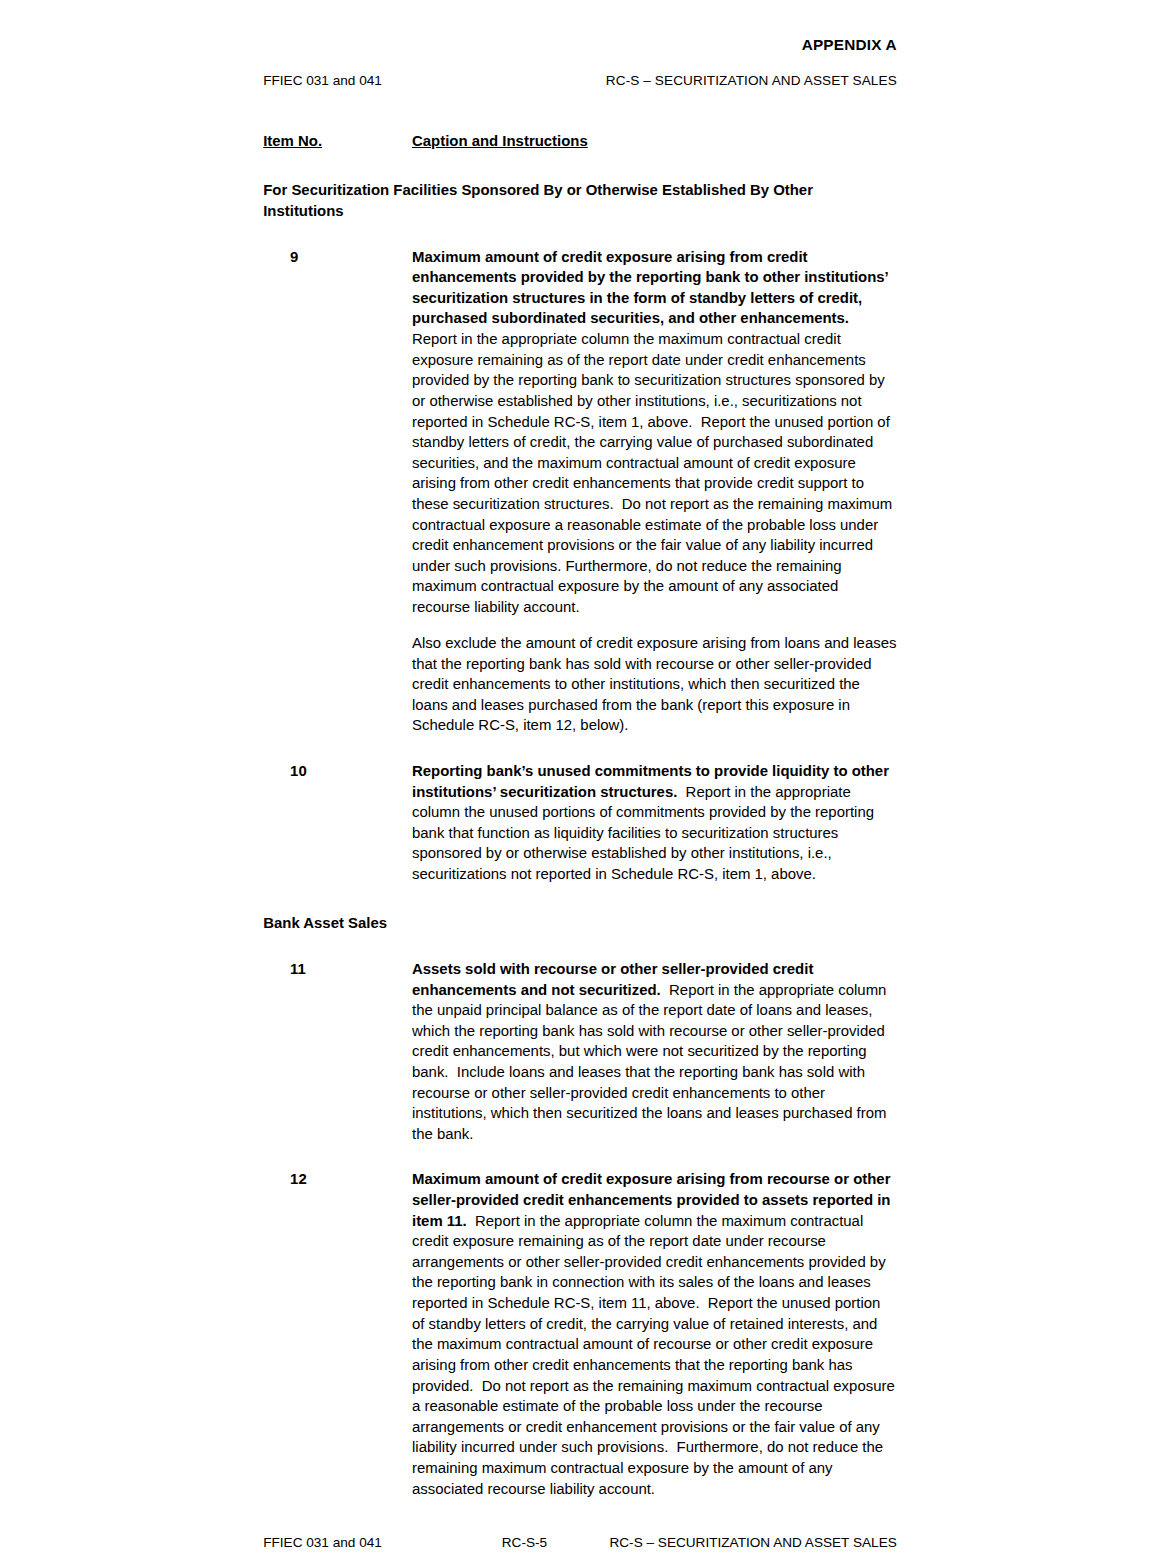APPENDIX A
FFIEC 031 and 041
RC-S – SECURITIZATION AND ASSET SALES
Item No.
Caption and Instructions
For Securitization Facilities Sponsored By or Otherwise Established By Other Institutions
9
Maximum amount of credit exposure arising from credit enhancements provided by the reporting bank to other institutions’ securitization structures in the form of standby letters of credit, purchased subordinated securities, and other enhancements. Report in the appropriate column the maximum contractual credit exposure remaining as of the report date under credit enhancements provided by the reporting bank to securitization structures sponsored by or otherwise established by other institutions, i.e., securitizations not reported in Schedule RC-S, item 1, above. Report the unused portion of standby letters of credit, the carrying value of purchased subordinated securities, and the maximum contractual amount of credit exposure arising from other credit enhancements that provide credit support to these securitization structures. Do not report as the remaining maximum contractual exposure a reasonable estimate of the probable loss under credit enhancement provisions or the fair value of any liability incurred under such provisions. Furthermore, do not reduce the remaining maximum contractual exposure by the amount of any associated recourse liability account.
Also exclude the amount of credit exposure arising from loans and leases that the reporting bank has sold with recourse or other seller-provided credit enhancements to other institutions, which then securitized the loans and leases purchased from the bank (report this exposure in Schedule RC-S, item 12, below).
10
Reporting bank’s unused commitments to provide liquidity to other institutions’ securitization structures. Report in the appropriate column the unused portions of commitments provided by the reporting bank that function as liquidity facilities to securitization structures sponsored by or otherwise established by other institutions, i.e., securitizations not reported in Schedule RC-S, item 1, above.
Bank Asset Sales
11
Assets sold with recourse or other seller-provided credit enhancements and not securitized. Report in the appropriate column the unpaid principal balance as of the report date of loans and leases, which the reporting bank has sold with recourse or other seller-provided credit enhancements, but which were not securitized by the reporting bank. Include loans and leases that the reporting bank has sold with recourse or other seller-provided credit enhancements to other institutions, which then securitized the loans and leases purchased from the bank.
12
Maximum amount of credit exposure arising from recourse or other seller-provided credit enhancements provided to assets reported in item 11. Report in the appropriate column the maximum contractual credit exposure remaining as of the report date under recourse arrangements or other seller-provided credit enhancements provided by the reporting bank in connection with its sales of the loans and leases reported in Schedule RC-S, item 11, above. Report the unused portion of standby letters of credit, the carrying value of retained interests, and the maximum contractual amount of recourse or other credit exposure arising from other credit enhancements that the reporting bank has provided. Do not report as the remaining maximum contractual exposure a reasonable estimate of the probable loss under the recourse arrangements or credit enhancement provisions or the fair value of any liability incurred under such provisions. Furthermore, do not reduce the remaining maximum contractual exposure by the amount of any associated recourse liability account.
FFIEC 031 and 041
RC-S-5
RC-S – SECURITIZATION AND ASSET SALES